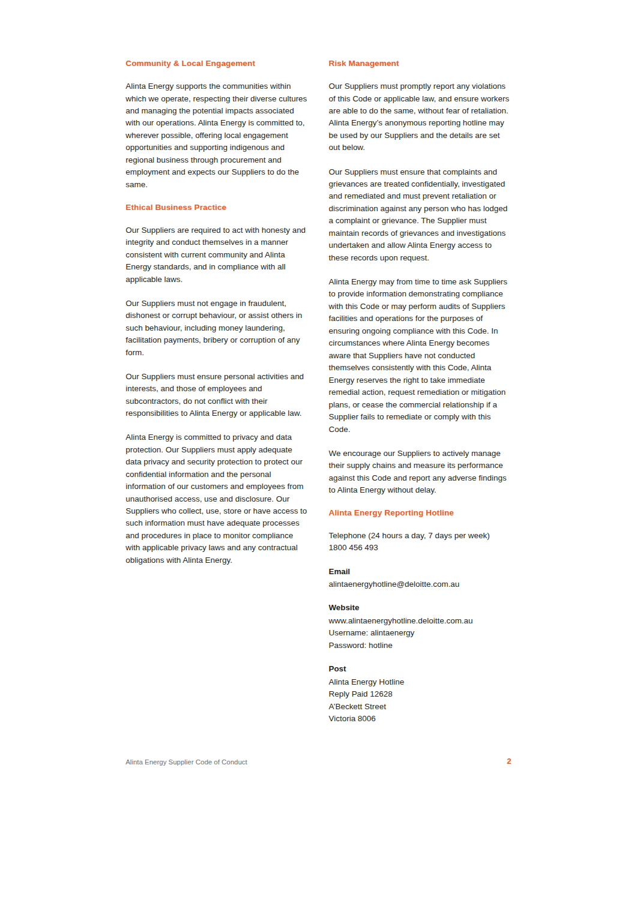Community & Local Engagement
Alinta Energy supports the communities within which we operate, respecting their diverse cultures and managing the potential impacts associated with our operations. Alinta Energy is committed to, wherever possible, offering local engagement opportunities and supporting indigenous and regional business through procurement and employment and expects our Suppliers to do the same.
Ethical Business Practice
Our Suppliers are required to act with honesty and integrity and conduct themselves in a manner consistent with current community and Alinta Energy standards, and in compliance with all applicable laws.
Our Suppliers must not engage in fraudulent, dishonest or corrupt behaviour, or assist others in such behaviour, including money laundering, facilitation payments, bribery or corruption of any form.
Our Suppliers must ensure personal activities and interests, and those of employees and subcontractors, do not conflict with their responsibilities to Alinta Energy or applicable law.
Alinta Energy is committed to privacy and data protection. Our Suppliers must apply adequate data privacy and security protection to protect our confidential information and the personal information of our customers and employees from unauthorised access, use and disclosure. Our Suppliers who collect, use, store or have access to such information must have adequate processes and procedures in place to monitor compliance with applicable privacy laws and any contractual obligations with Alinta Energy.
Risk Management
Our Suppliers must promptly report any violations of this Code or applicable law, and ensure workers are able to do the same, without fear of retaliation. Alinta Energy’s anonymous reporting hotline may be used by our Suppliers and the details are set out below.
Our Suppliers must ensure that complaints and grievances are treated confidentially, investigated and remediated and must prevent retaliation or discrimination against any person who has lodged a complaint or grievance. The Supplier must maintain records of grievances and investigations undertaken and allow Alinta Energy access to these records upon request.
Alinta Energy may from time to time ask Suppliers to provide information demonstrating compliance with this Code or may perform audits of Suppliers facilities and operations for the purposes of ensuring ongoing compliance with this Code. In circumstances where Alinta Energy becomes aware that Suppliers have not conducted themselves consistently with this Code, Alinta Energy reserves the right to take immediate remedial action, request remediation or mitigation plans, or cease the commercial relationship if a Supplier fails to remediate or comply with this Code.
We encourage our Suppliers to actively manage their supply chains and measure its performance against this Code and report any adverse findings to Alinta Energy without delay.
Alinta Energy Reporting Hotline
Telephone (24 hours a day, 7 days per week)
1800 456 493
Email
alintaenergyhotline@deloitte.com.au
Website
www.alintaenergyhotline.deloitte.com.au
Username: alintaenergy
Password: hotline
Post
Alinta Energy Hotline
Reply Paid 12628
A’Beckett Street
Victoria 8006
Alinta Energy Supplier Code of Conduct
2